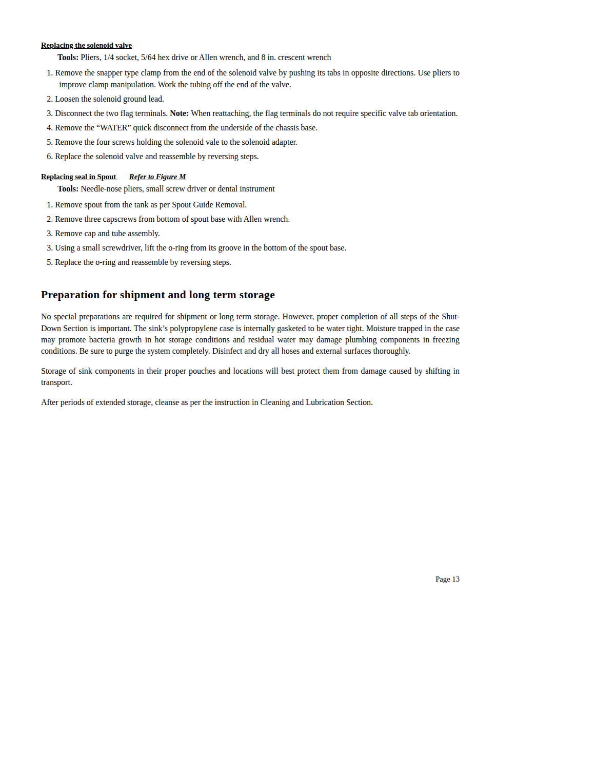Replacing the solenoid valve
Tools: Pliers, 1/4 socket, 5/64 hex drive or Allen wrench, and 8 in. crescent wrench
1. Remove the snapper type clamp from the end of the solenoid valve by pushing its tabs in opposite directions. Use pliers to improve clamp manipulation. Work the tubing off the end of the valve.
2. Loosen the solenoid ground lead.
3. Disconnect the two flag terminals. Note: When reattaching, the flag terminals do not require specific valve tab orientation.
4. Remove the “WATER” quick disconnect from the underside of the chassis base.
5. Remove the four screws holding the solenoid vale to the solenoid adapter.
6. Replace the solenoid valve and reassemble by reversing steps.
Replacing seal in Spout Refer to Figure M
Tools: Needle-nose pliers, small screw driver or dental instrument
1. Remove spout from the tank as per Spout Guide Removal.
2. Remove three capscrews from bottom of spout base with Allen wrench.
3. Remove cap and tube assembly.
3. Using a small screwdriver, lift the o-ring from its groove in the bottom of the spout base.
5. Replace the o-ring and reassemble by reversing steps.
Preparation for shipment and long term storage
No special preparations are required for shipment or long term storage. However, proper completion of all steps of the Shut-Down Section is important. The sink’s polypropylene case is internally gasketed to be water tight. Moisture trapped in the case may promote bacteria growth in hot storage conditions and residual water may damage plumbing components in freezing conditions. Be sure to purge the system completely. Disinfect and dry all hoses and external surfaces thoroughly.
Storage of sink components in their proper pouches and locations will best protect them from damage caused by shifting in transport.
After periods of extended storage, cleanse as per the instruction in Cleaning and Lubrication Section.
Page 13